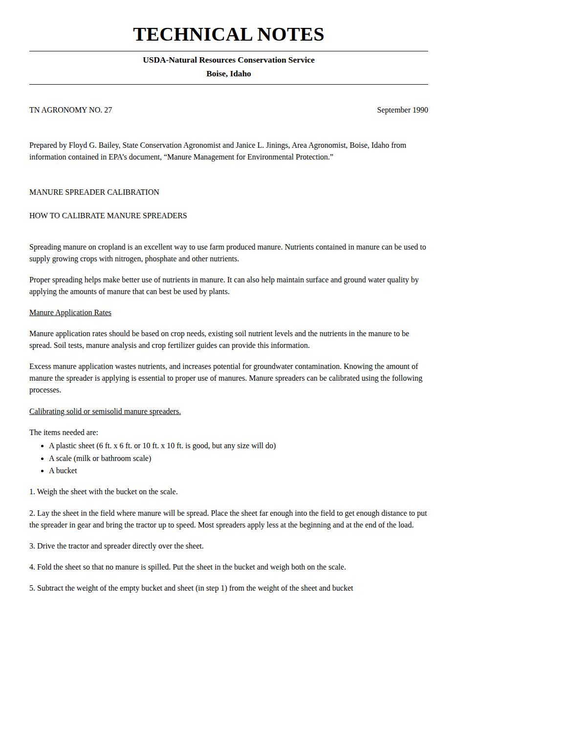TECHNICAL NOTES
USDA-Natural Resources Conservation Service
Boise, Idaho
TN AGRONOMY NO. 27 September 1990
Prepared by Floyd G. Bailey, State Conservation Agronomist and Janice L. Jinings, Area Agronomist, Boise, Idaho from information contained in EPA’s document, “Manure Management for Environmental Protection.”
MANURE SPREADER CALIBRATION
HOW TO CALIBRATE MANURE SPREADERS
Spreading manure on cropland is an excellent way to use farm produced manure. Nutrients contained in manure can be used to supply growing crops with nitrogen, phosphate and other nutrients.
Proper spreading helps make better use of nutrients in manure. It can also help maintain surface and ground water quality by applying the amounts of manure that can best be used by plants.
Manure Application Rates
Manure application rates should be based on crop needs, existing soil nutrient levels and the nutrients in the manure to be spread. Soil tests, manure analysis and crop fertilizer guides can provide this information.
Excess manure application wastes nutrients, and increases potential for groundwater contamination. Knowing the amount of manure the spreader is applying is essential to proper use of manures. Manure spreaders can be calibrated using the following processes.
Calibrating solid or semisolid manure spreaders.
The items needed are:
A plastic sheet (6 ft. x 6 ft. or 10 ft. x 10 ft. is good, but any size will do)
A scale (milk or bathroom scale)
A bucket
1. Weigh the sheet with the bucket on the scale.
2. Lay the sheet in the field where manure will be spread. Place the sheet far enough into the field to get enough distance to put the spreader in gear and bring the tractor up to speed. Most spreaders apply less at the beginning and at the end of the load.
3. Drive the tractor and spreader directly over the sheet.
4. Fold the sheet so that no manure is spilled. Put the sheet in the bucket and weigh both on the scale.
5. Subtract the weight of the empty bucket and sheet (in step 1) from the weight of the sheet and bucket